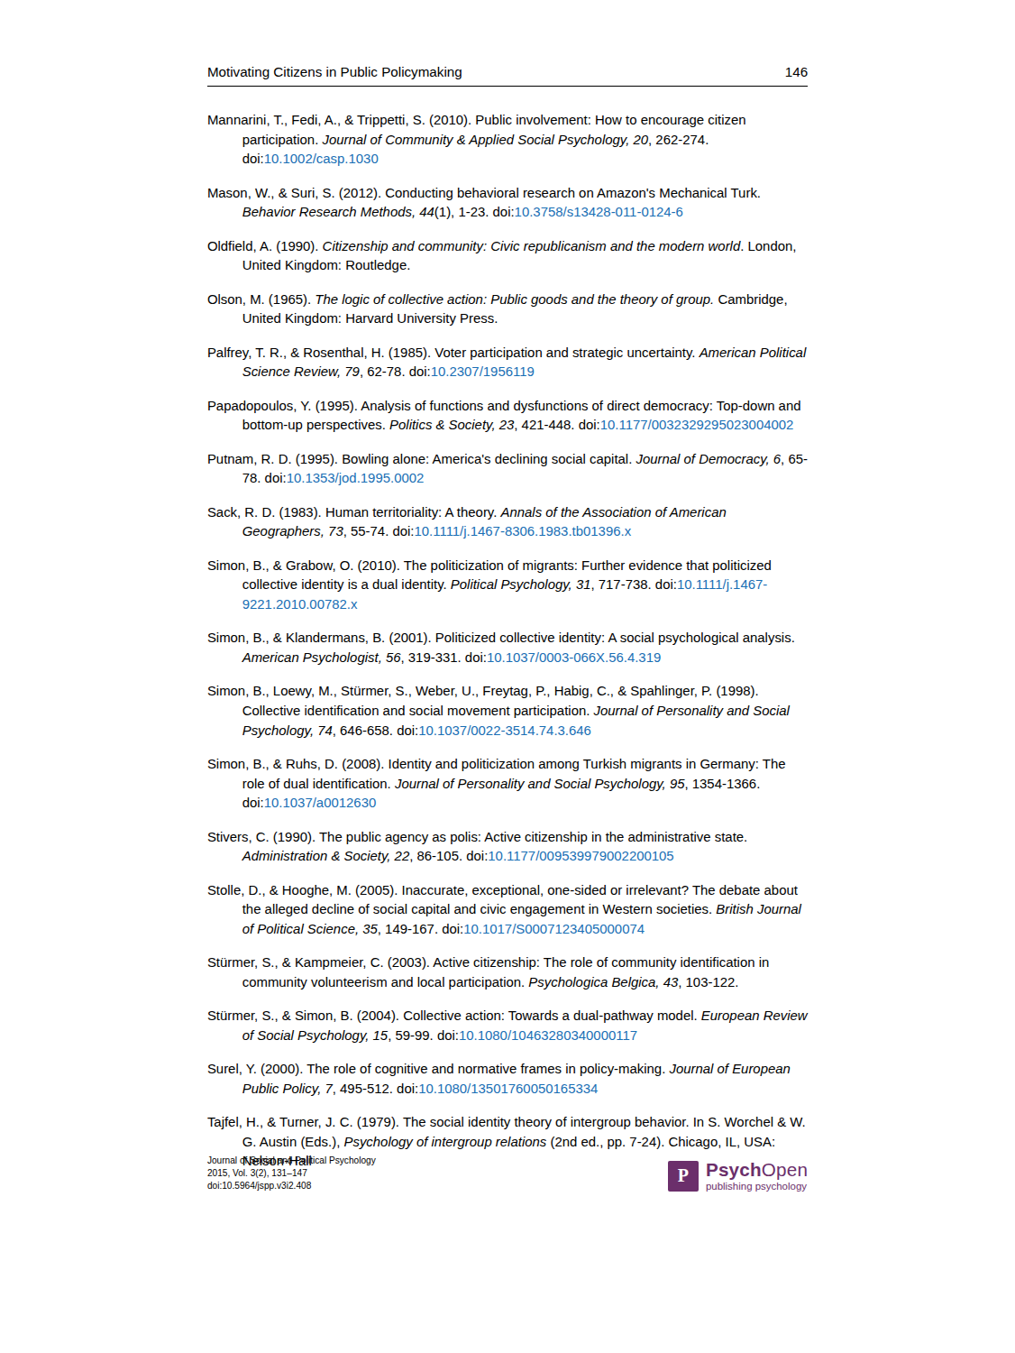Motivating Citizens in Public Policymaking 146
Mannarini, T., Fedi, A., & Trippetti, S. (2010). Public involvement: How to encourage citizen participation. Journal of Community & Applied Social Psychology, 20, 262-274. doi:10.1002/casp.1030
Mason, W., & Suri, S. (2012). Conducting behavioral research on Amazon's Mechanical Turk. Behavior Research Methods, 44(1), 1-23. doi:10.3758/s13428-011-0124-6
Oldfield, A. (1990). Citizenship and community: Civic republicanism and the modern world. London, United Kingdom: Routledge.
Olson, M. (1965). The logic of collective action: Public goods and the theory of group. Cambridge, United Kingdom: Harvard University Press.
Palfrey, T. R., & Rosenthal, H. (1985). Voter participation and strategic uncertainty. American Political Science Review, 79, 62-78. doi:10.2307/1956119
Papadopoulos, Y. (1995). Analysis of functions and dysfunctions of direct democracy: Top-down and bottom-up perspectives. Politics & Society, 23, 421-448. doi:10.1177/0032329295023004002
Putnam, R. D. (1995). Bowling alone: America's declining social capital. Journal of Democracy, 6, 65-78. doi:10.1353/jod.1995.0002
Sack, R. D. (1983). Human territoriality: A theory. Annals of the Association of American Geographers, 73, 55-74. doi:10.1111/j.1467-8306.1983.tb01396.x
Simon, B., & Grabow, O. (2010). The politicization of migrants: Further evidence that politicized collective identity is a dual identity. Political Psychology, 31, 717-738. doi:10.1111/j.1467-9221.2010.00782.x
Simon, B., & Klandermans, B. (2001). Politicized collective identity: A social psychological analysis. American Psychologist, 56, 319-331. doi:10.1037/0003-066X.56.4.319
Simon, B., Loewy, M., Stürmer, S., Weber, U., Freytag, P., Habig, C., & Spahlinger, P. (1998). Collective identification and social movement participation. Journal of Personality and Social Psychology, 74, 646-658. doi:10.1037/0022-3514.74.3.646
Simon, B., & Ruhs, D. (2008). Identity and politicization among Turkish migrants in Germany: The role of dual identification. Journal of Personality and Social Psychology, 95, 1354-1366. doi:10.1037/a0012630
Stivers, C. (1990). The public agency as polis: Active citizenship in the administrative state. Administration & Society, 22, 86-105. doi:10.1177/009539979002200105
Stolle, D., & Hooghe, M. (2005). Inaccurate, exceptional, one-sided or irrelevant? The debate about the alleged decline of social capital and civic engagement in Western societies. British Journal of Political Science, 35, 149-167. doi:10.1017/S0007123405000074
Stürmer, S., & Kampmeier, C. (2003). Active citizenship: The role of community identification in community volunteerism and local participation. Psychologica Belgica, 43, 103-122.
Stürmer, S., & Simon, B. (2004). Collective action: Towards a dual-pathway model. European Review of Social Psychology, 15, 59-99. doi:10.1080/10463280340000117
Surel, Y. (2000). The role of cognitive and normative frames in policy-making. Journal of European Public Policy, 7, 495-512. doi:10.1080/13501760050165334
Tajfel, H., & Turner, J. C. (1979). The social identity theory of intergroup behavior. In S. Worchel & W. G. Austin (Eds.), Psychology of intergroup relations (2nd ed., pp. 7-24). Chicago, IL, USA: Nelson-Hall
Journal of Social and Political Psychology
2015, Vol. 3(2), 131–147
doi:10.5964/jspp.v3i2.408
P
Psych Open
publishing psychology